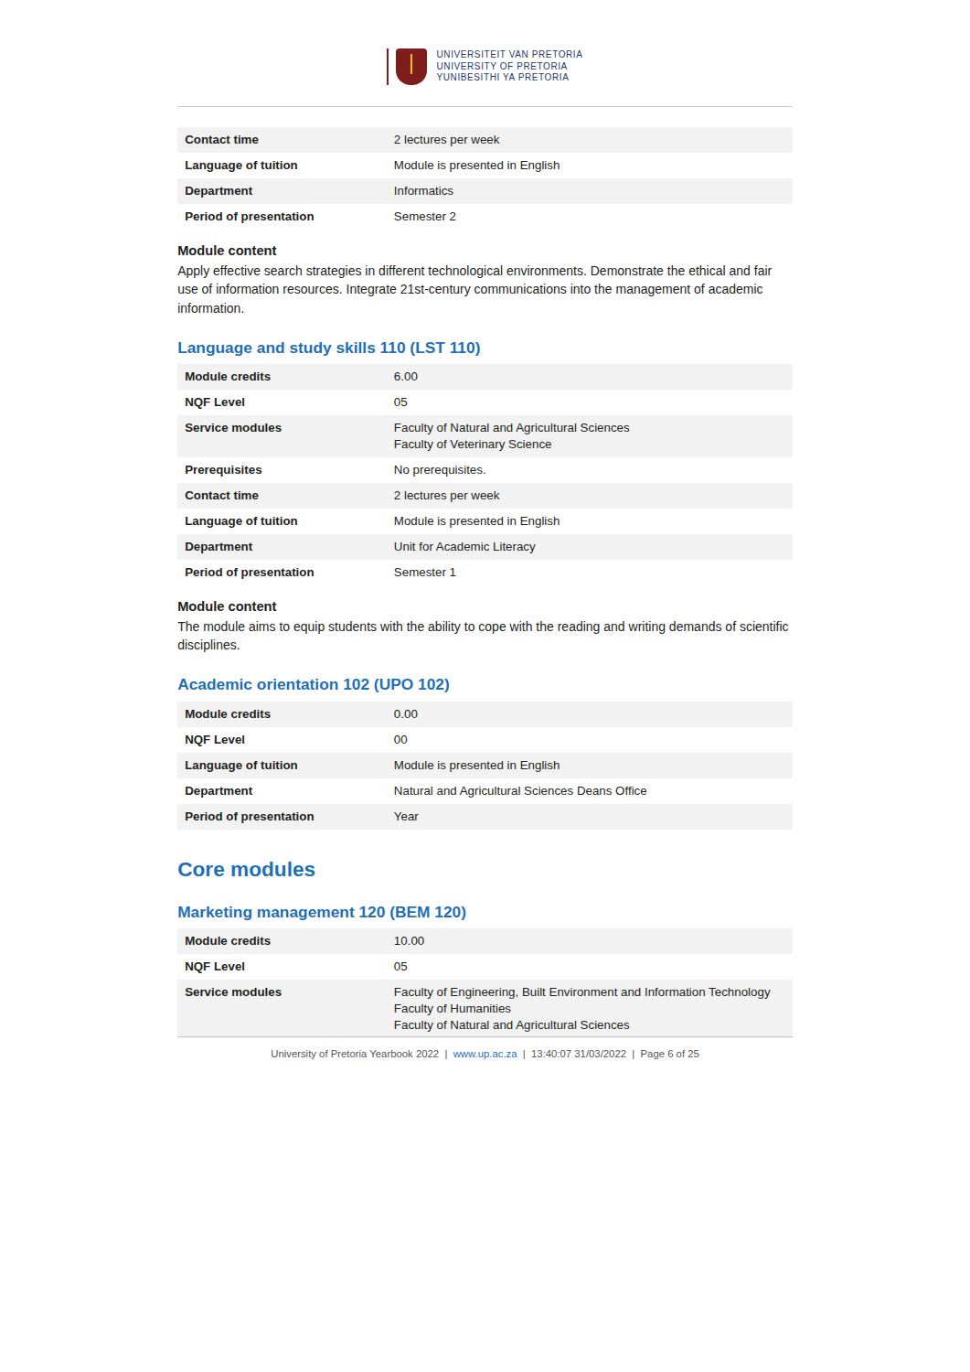UNIVERSITEIT VAN PRETORIA
UNIVERSITY OF PRETORIA
YUNIBESITHI YA PRETORIA
| Contact time | 2 lectures per week |
| Language of tuition | Module is presented in English |
| Department | Informatics |
| Period of presentation | Semester 2 |
Module content
Apply effective search strategies in different technological environments. Demonstrate the ethical and fair use of information resources. Integrate 21st-century communications into the management of academic information.
Language and study skills 110 (LST 110)
| Module credits | 6.00 |
| NQF Level | 05 |
| Service modules | Faculty of Natural and Agricultural Sciences Faculty of Veterinary Science |
| Prerequisites | No prerequisites. |
| Contact time | 2 lectures per week |
| Language of tuition | Module is presented in English |
| Department | Unit for Academic Literacy |
| Period of presentation | Semester 1 |
Module content
The module aims to equip students with the ability to cope with the reading and writing demands of scientific disciplines.
Academic orientation 102 (UPO 102)
| Module credits | 0.00 |
| NQF Level | 00 |
| Language of tuition | Module is presented in English |
| Department | Natural and Agricultural Sciences Deans Office |
| Period of presentation | Year |
Core modules
Marketing management 120 (BEM 120)
| Module credits | 10.00 |
| NQF Level | 05 |
| Service modules | Faculty of Engineering, Built Environment and Information Technology Faculty of Humanities Faculty of Natural and Agricultural Sciences |
University of Pretoria Yearbook 2022 | www.up.ac.za | 13:40:07 31/03/2022 | Page 6 of 25